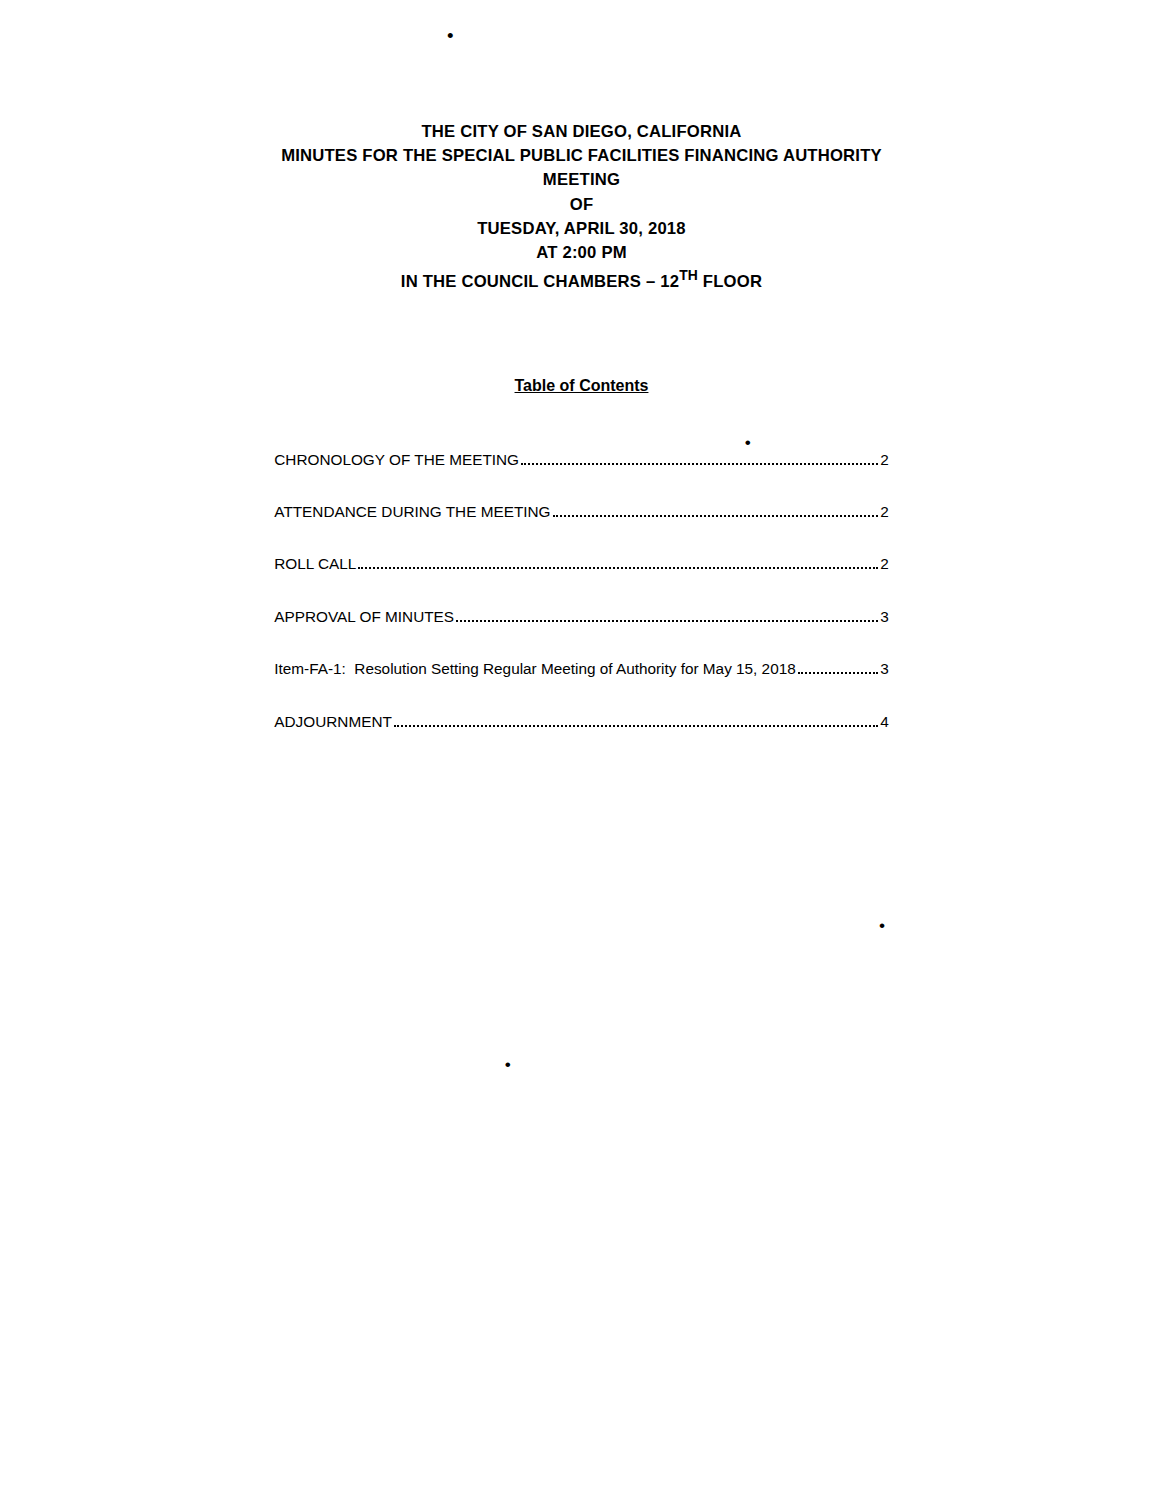•
THE CITY OF SAN DIEGO, CALIFORNIA MINUTES FOR THE SPECIAL PUBLIC FACILITIES FINANCING AUTHORITY MEETING OF TUESDAY, APRIL 30, 2018 AT 2:00 PM IN THE COUNCIL CHAMBERS – 12TH FLOOR
Table of Contents
CHRONOLOGY OF THE MEETING 2
ATTENDANCE DURING THE MEETING 2
ROLL CALL 2
APPROVAL OF MINUTES 3
Item-FA-1: Resolution Setting Regular Meeting of Authority for May 15, 2018 3
ADJOURNMENT 4
•
•
•